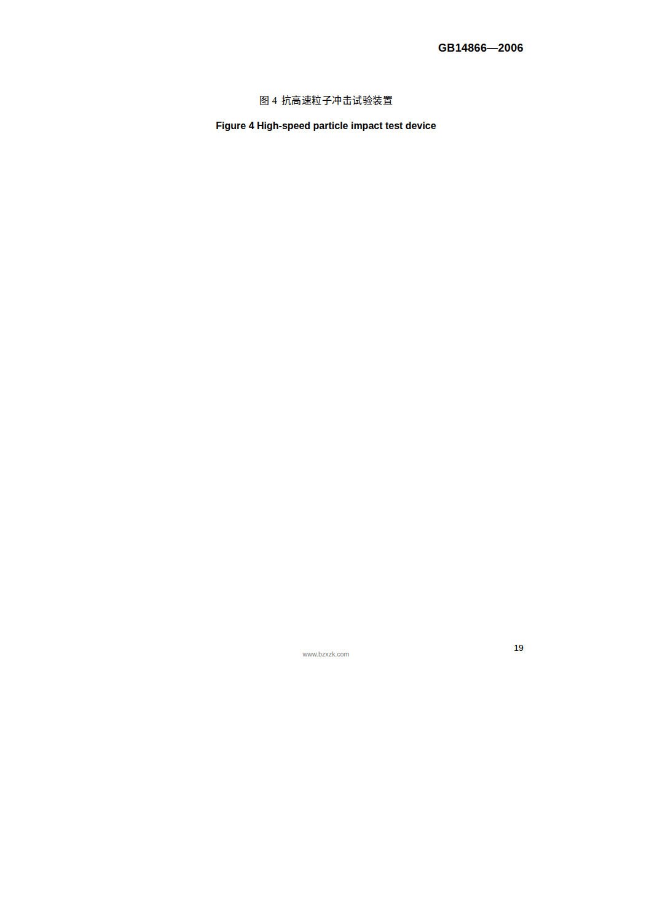GB14866—2006
图 4抗高速粒子冲击试验装置
Figure 4 High-speed particle impact test device
www.bzxzk.com 19